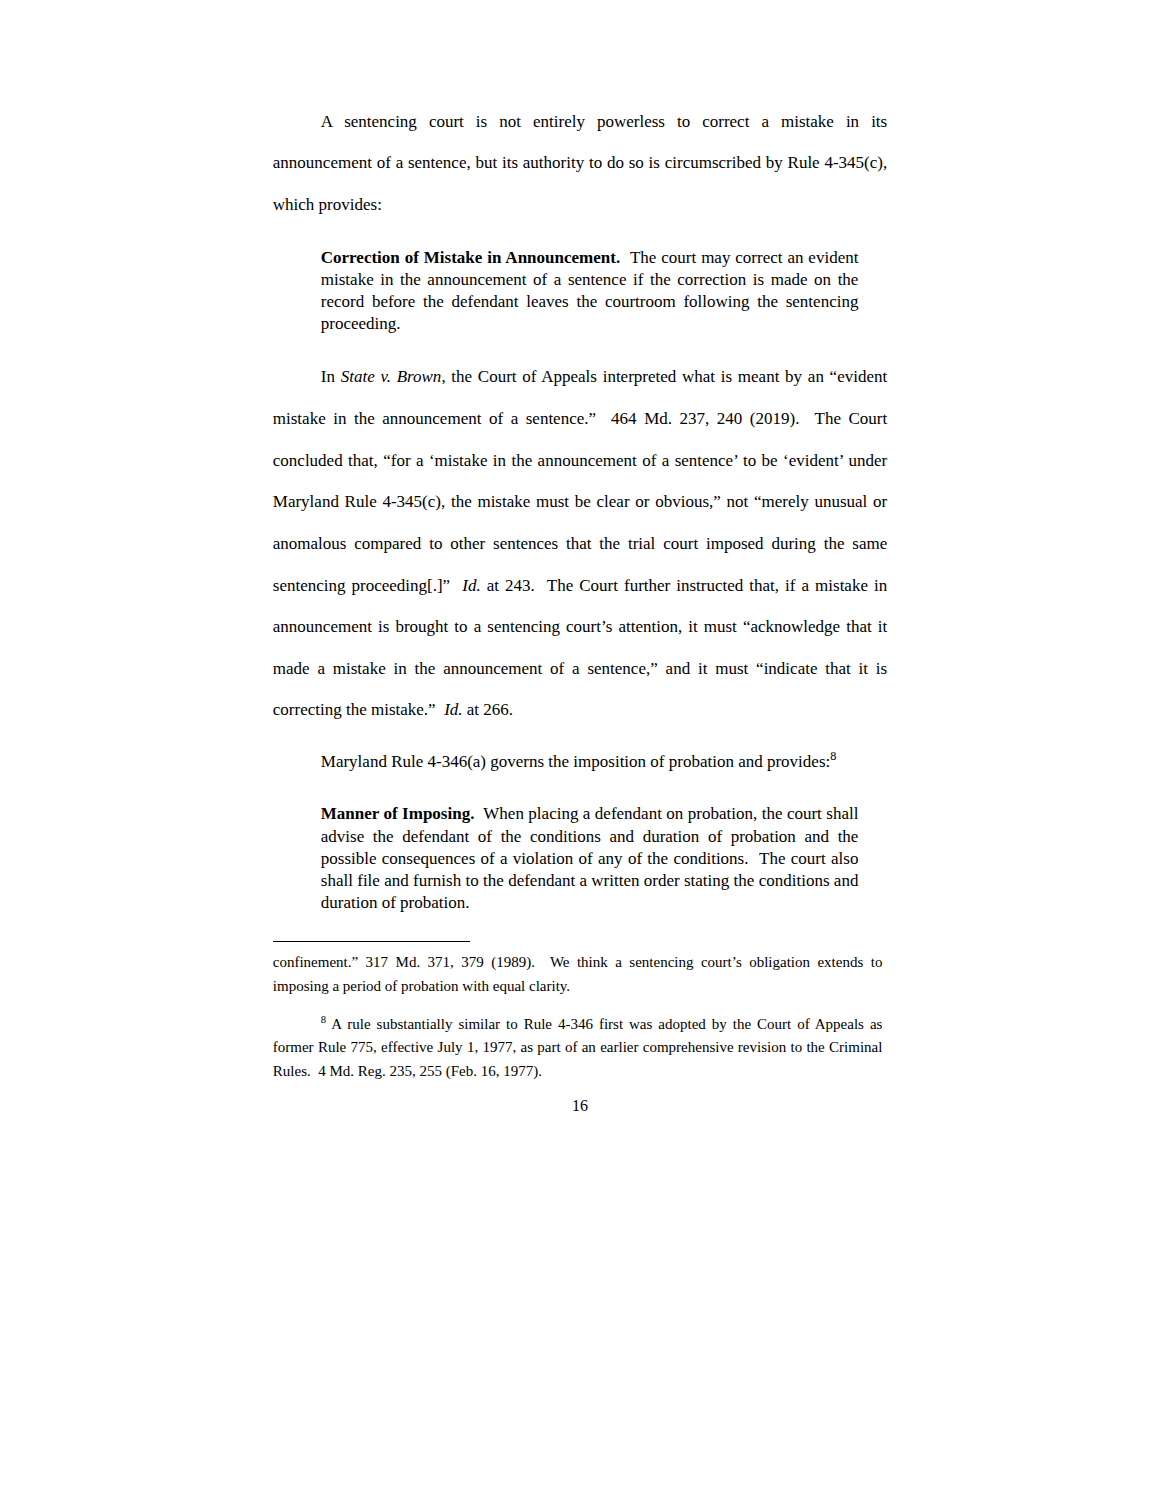A sentencing court is not entirely powerless to correct a mistake in its announcement of a sentence, but its authority to do so is circumscribed by Rule 4-345(c), which provides:
Correction of Mistake in Announcement. The court may correct an evident mistake in the announcement of a sentence if the correction is made on the record before the defendant leaves the courtroom following the sentencing proceeding.
In State v. Brown, the Court of Appeals interpreted what is meant by an “evident mistake in the announcement of a sentence.” 464 Md. 237, 240 (2019). The Court concluded that, “for a ‘mistake in the announcement of a sentence’ to be ‘evident’ under Maryland Rule 4-345(c), the mistake must be clear or obvious,” not “merely unusual or anomalous compared to other sentences that the trial court imposed during the same sentencing proceeding[.]” Id. at 243. The Court further instructed that, if a mistake in announcement is brought to a sentencing court’s attention, it must “acknowledge that it made a mistake in the announcement of a sentence,” and it must “indicate that it is correcting the mistake.” Id. at 266.
Maryland Rule 4-346(a) governs the imposition of probation and provides:8
Manner of Imposing. When placing a defendant on probation, the court shall advise the defendant of the conditions and duration of probation and the possible consequences of a violation of any of the conditions. The court also shall file and furnish to the defendant a written order stating the conditions and duration of probation.
confinement.” 317 Md. 371, 379 (1989). We think a sentencing court’s obligation extends to imposing a period of probation with equal clarity.
8 A rule substantially similar to Rule 4-346 first was adopted by the Court of Appeals as former Rule 775, effective July 1, 1977, as part of an earlier comprehensive revision to the Criminal Rules. 4 Md. Reg. 235, 255 (Feb. 16, 1977).
16